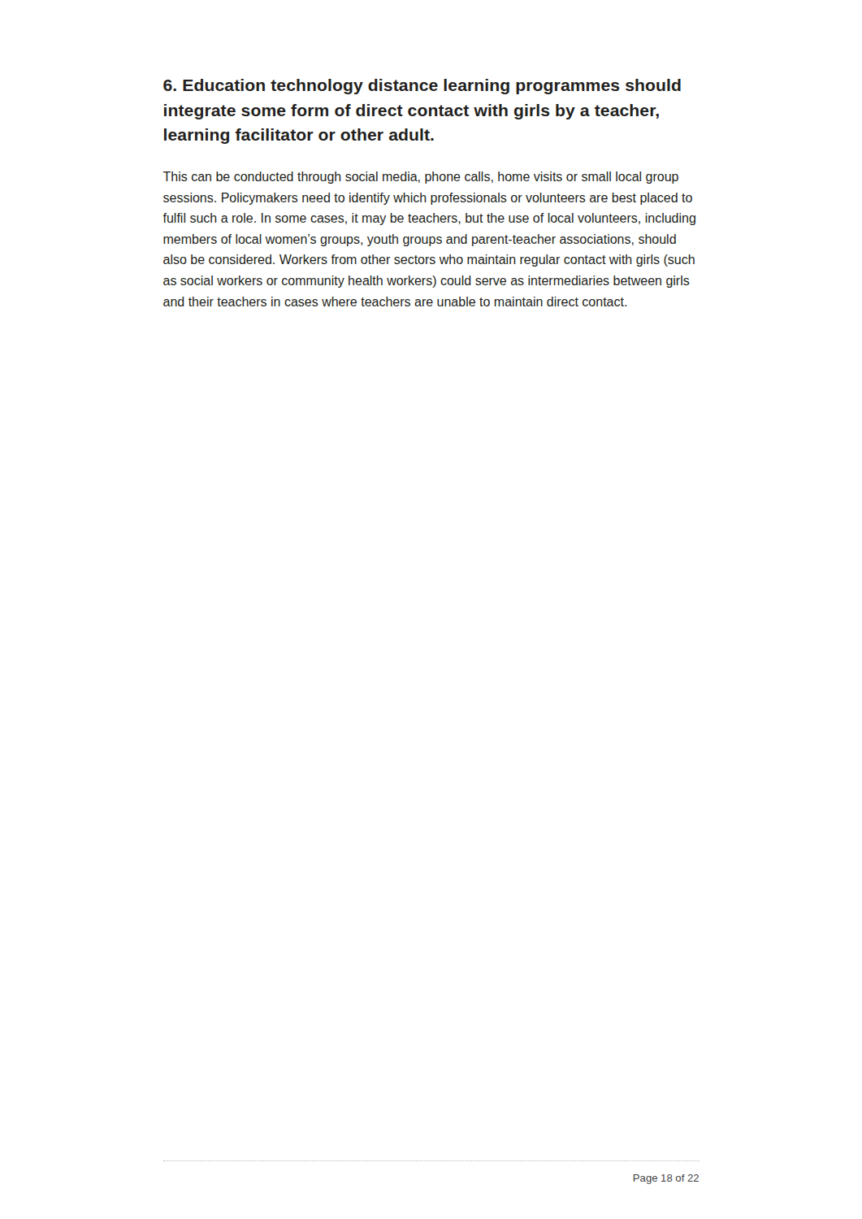6. Education technology distance learning programmes should integrate some form of direct contact with girls by a teacher, learning facilitator or other adult.
This can be conducted through social media, phone calls, home visits or small local group sessions. Policymakers need to identify which professionals or volunteers are best placed to fulfil such a role. In some cases, it may be teachers, but the use of local volunteers, including members of local women’s groups, youth groups and parent-teacher associations, should also be considered. Workers from other sectors who maintain regular contact with girls (such as social workers or community health workers) could serve as intermediaries between girls and their teachers in cases where teachers are unable to maintain direct contact.
Page 18 of 22